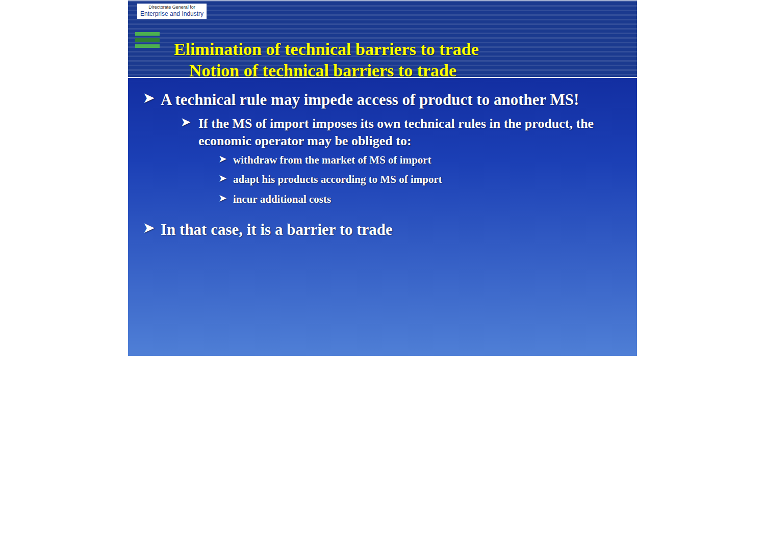Directorate General for Enterprise and Industry
Elimination of technical barriers to trade Notion of technical barriers to trade
A technical rule may impede access of product to another MS!
If the MS of import imposes its own technical rules in the product, the economic operator may be obliged to:
withdraw from the market of MS of import
adapt his products according to MS of import
incur additional costs
In that case, it is a barrier to trade